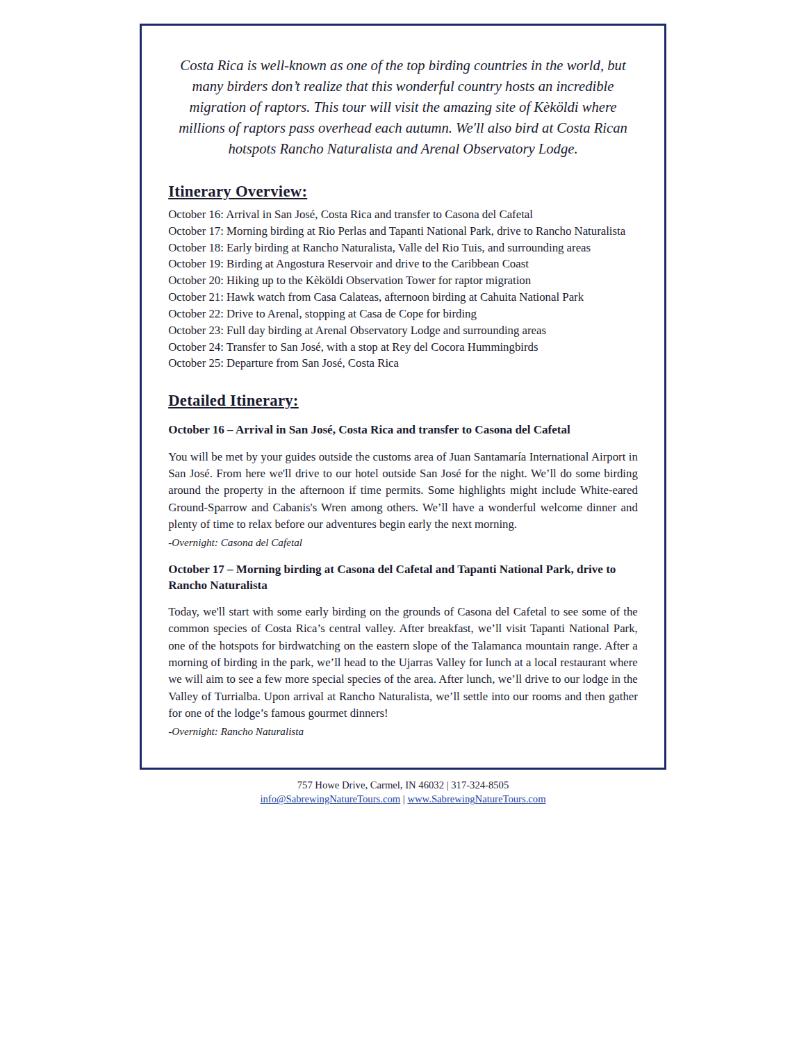Costa Rica is well-known as one of the top birding countries in the world, but many birders don’t realize that this wonderful country hosts an incredible migration of raptors. This tour will visit the amazing site of Kèköldi where millions of raptors pass overhead each autumn. We'll also bird at Costa Rican hotspots Rancho Naturalista and Arenal Observatory Lodge.
Itinerary Overview:
October 16: Arrival in San José, Costa Rica and transfer to Casona del Cafetal
October 17: Morning birding at Rio Perlas and Tapanti National Park, drive to Rancho Naturalista
October 18: Early birding at Rancho Naturalista, Valle del Rio Tuis, and surrounding areas
October 19: Birding at Angostura Reservoir and drive to the Caribbean Coast
October 20: Hiking up to the Kèköldi Observation Tower for raptor migration
October 21: Hawk watch from Casa Calateas, afternoon birding at Cahuita National Park
October 22: Drive to Arenal, stopping at Casa de Cope for birding
October 23: Full day birding at Arenal Observatory Lodge and surrounding areas
October 24: Transfer to San José, with a stop at Rey del Cocora Hummingbirds
October 25: Departure from San José, Costa Rica
Detailed Itinerary:
October 16 – Arrival in San José, Costa Rica and transfer to Casona del Cafetal
You will be met by your guides outside the customs area of Juan Santamaría International Airport in San José. From here we'll drive to our hotel outside San José for the night. We’ll do some birding around the property in the afternoon if time permits. Some highlights might include White-eared Ground-Sparrow and Cabanis's Wren among others. We’ll have a wonderful welcome dinner and plenty of time to relax before our adventures begin early the next morning.
-Overnight: Casona del Cafetal
October 17 – Morning birding at Casona del Cafetal and Tapanti National Park, drive to Rancho Naturalista
Today, we'll start with some early birding on the grounds of Casona del Cafetal to see some of the common species of Costa Rica’s central valley. After breakfast, we’ll visit Tapanti National Park, one of the hotspots for birdwatching on the eastern slope of the Talamanca mountain range. After a morning of birding in the park, we’ll head to the Ujarras Valley for lunch at a local restaurant where we will aim to see a few more special species of the area. After lunch, we’ll drive to our lodge in the Valley of Turrialba. Upon arrival at Rancho Naturalista, we’ll settle into our rooms and then gather for one of the lodge’s famous gourmet dinners!
-Overnight: Rancho Naturalista
757 Howe Drive, Carmel, IN 46032 | 317-324-8505
info@SabrewingNatureTours.com | www.SabrewingNatureTours.com